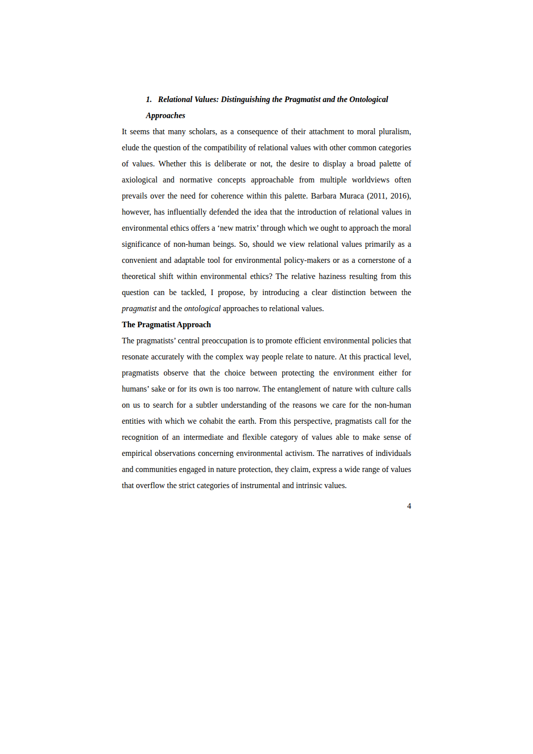1. Relational Values: Distinguishing the Pragmatist and the Ontological Approaches
It seems that many scholars, as a consequence of their attachment to moral pluralism, elude the question of the compatibility of relational values with other common categories of values. Whether this is deliberate or not, the desire to display a broad palette of axiological and normative concepts approachable from multiple worldviews often prevails over the need for coherence within this palette. Barbara Muraca (2011, 2016), however, has influentially defended the idea that the introduction of relational values in environmental ethics offers a ‘new matrix’ through which we ought to approach the moral significance of non-human beings. So, should we view relational values primarily as a convenient and adaptable tool for environmental policy-makers or as a cornerstone of a theoretical shift within environmental ethics? The relative haziness resulting from this question can be tackled, I propose, by introducing a clear distinction between the pragmatist and the ontological approaches to relational values.
The Pragmatist Approach
The pragmatists’ central preoccupation is to promote efficient environmental policies that resonate accurately with the complex way people relate to nature. At this practical level, pragmatists observe that the choice between protecting the environment either for humans’ sake or for its own is too narrow. The entanglement of nature with culture calls on us to search for a subtler understanding of the reasons we care for the non-human entities with which we cohabit the earth. From this perspective, pragmatists call for the recognition of an intermediate and flexible category of values able to make sense of empirical observations concerning environmental activism. The narratives of individuals and communities engaged in nature protection, they claim, express a wide range of values that overflow the strict categories of instrumental and intrinsic values.
4